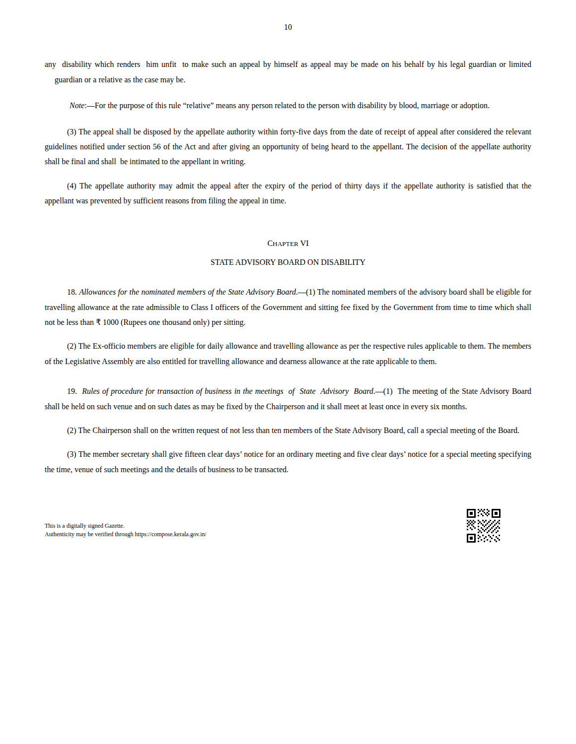10
any disability which renders him unfit to make such an appeal by himself as appeal may be made on his behalf by his legal guardian or limited guardian or a relative as the case may be.
Note:—For the purpose of this rule “relative” means any person related to the person with disability by blood, marriage or adoption.
(3) The appeal shall be disposed by the appellate authority within forty-five days from the date of receipt of appeal after considered the relevant guidelines notified under section 56 of the Act and after giving an opportunity of being heard to the appellant. The decision of the appellate authority shall be final and shall be intimated to the appellant in writing.
(4) The appellate authority may admit the appeal after the expiry of the period of thirty days if the appellate authority is satisfied that the appellant was prevented by sufficient reasons from filing the appeal in time.
CHAPTER VI
STATE ADVISORY BOARD ON DISABILITY
18. Allowances for the nominated members of the State Advisory Board.—(1) The nominated members of the advisory board shall be eligible for travelling allowance at the rate admissible to Class I officers of the Government and sitting fee fixed by the Government from time to time which shall not be less than ₹ 1000 (Rupees one thousand only) per sitting.
(2) The Ex-officio members are eligible for daily allowance and travelling allowance as per the respective rules applicable to them. The members of the Legislative Assembly are also entitled for travelling allowance and dearness allowance at the rate applicable to them.
19. Rules of procedure for transaction of business in the meetings of State Advisory Board.—(1) The meeting of the State Advisory Board shall be held on such venue and on such dates as may be fixed by the Chairperson and it shall meet at least once in every six months.
(2) The Chairperson shall on the written request of not less than ten members of the State Advisory Board, call a special meeting of the Board.
(3) The member secretary shall give fifteen clear days’ notice for an ordinary meeting and five clear days’ notice for a special meeting specifying the time, venue of such meetings and the details of business to be transacted.
This is a digitally signed Gazette.
Authenticity may be verified through https://compose.kerala.gov.in/